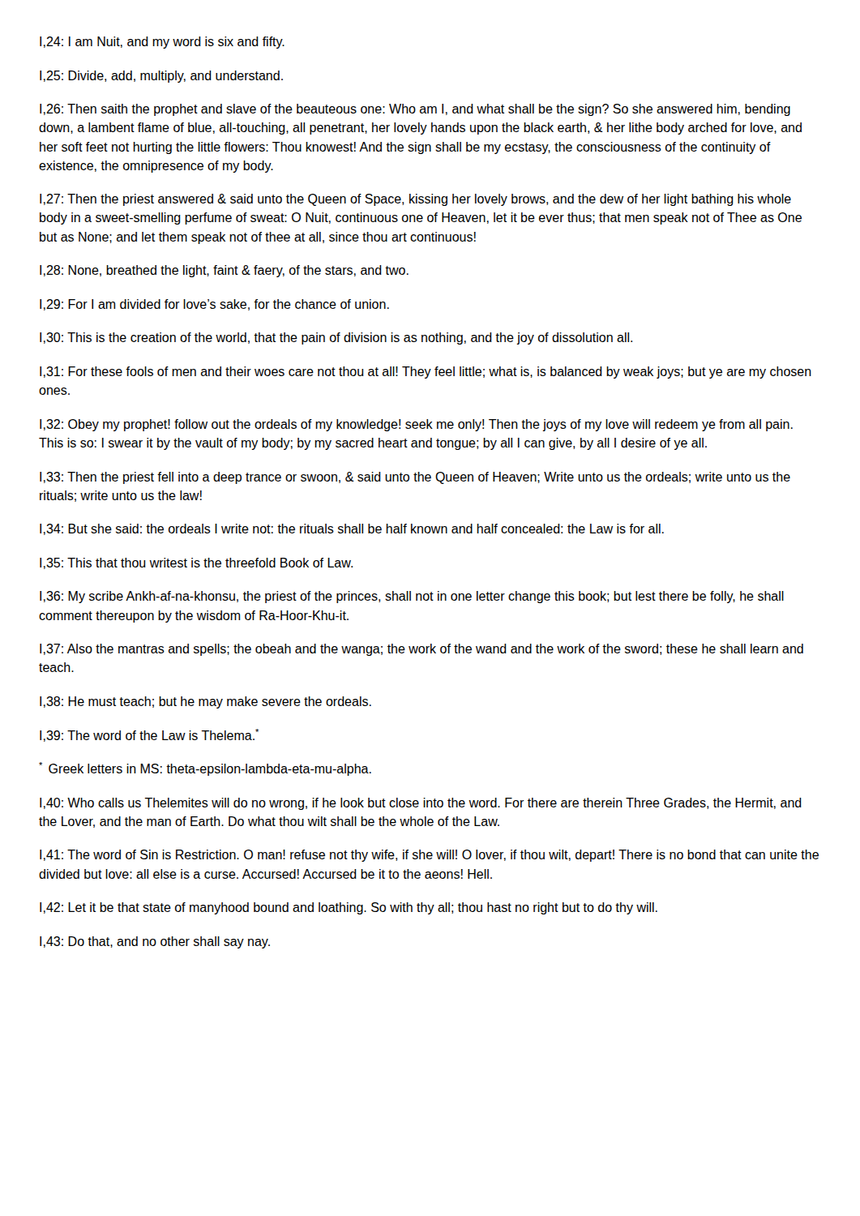I,24: I am Nuit, and my word is six and fifty.
I,25: Divide, add, multiply, and understand.
I,26: Then saith the prophet and slave of the beauteous one: Who am I, and what shall be the sign? So she answered him, bending down, a lambent flame of blue, all-touching, all penetrant, her lovely hands upon the black earth, & her lithe body arched for love, and her soft feet not hurting the little flowers: Thou knowest! And the sign shall be my ecstasy, the consciousness of the continuity of existence, the omnipresence of my body.
I,27: Then the priest answered & said unto the Queen of Space, kissing her lovely brows, and the dew of her light bathing his whole body in a sweet-smelling perfume of sweat: O Nuit, continuous one of Heaven, let it be ever thus; that men speak not of Thee as One but as None; and let them speak not of thee at all, since thou art continuous!
I,28: None, breathed the light, faint & faery, of the stars, and two.
I,29: For I am divided for love’s sake, for the chance of union.
I,30: This is the creation of the world, that the pain of division is as nothing, and the joy of dissolution all.
I,31: For these fools of men and their woes care not thou at all! They feel little; what is, is balanced by weak joys; but ye are my chosen ones.
I,32: Obey my prophet! follow out the ordeals of my knowledge! seek me only! Then the joys of my love will redeem ye from all pain. This is so: I swear it by the vault of my body; by my sacred heart and tongue; by all I can give, by all I desire of ye all.
I,33: Then the priest fell into a deep trance or swoon, & said unto the Queen of Heaven; Write unto us the ordeals; write unto us the rituals; write unto us the law!
I,34: But she said: the ordeals I write not: the rituals shall be half known and half concealed: the Law is for all.
I,35: This that thou writest is the threefold Book of Law.
I,36: My scribe Ankh-af-na-khonsu, the priest of the princes, shall not in one letter change this book; but lest there be folly, he shall comment thereupon by the wisdom of Ra-Hoor-Khu-it.
I,37: Also the mantras and spells; the obeah and the wanga; the work of the wand and the work of the sword; these he shall learn and teach.
I,38: He must teach; but he may make severe the ordeals.
I,39: The word of the Law is Thelema.*
* Greek letters in MS: theta-epsilon-lambda-eta-mu-alpha.
I,40: Who calls us Thelemites will do no wrong, if he look but close into the word. For there are therein Three Grades, the Hermit, and the Lover, and the man of Earth. Do what thou wilt shall be the whole of the Law.
I,41: The word of Sin is Restriction. O man! refuse not thy wife, if she will! O lover, if thou wilt, depart! There is no bond that can unite the divided but love: all else is a curse. Accursed! Accursed be it to the aeons! Hell.
I,42: Let it be that state of manyhood bound and loathing. So with thy all; thou hast no right but to do thy will.
I,43: Do that, and no other shall say nay.